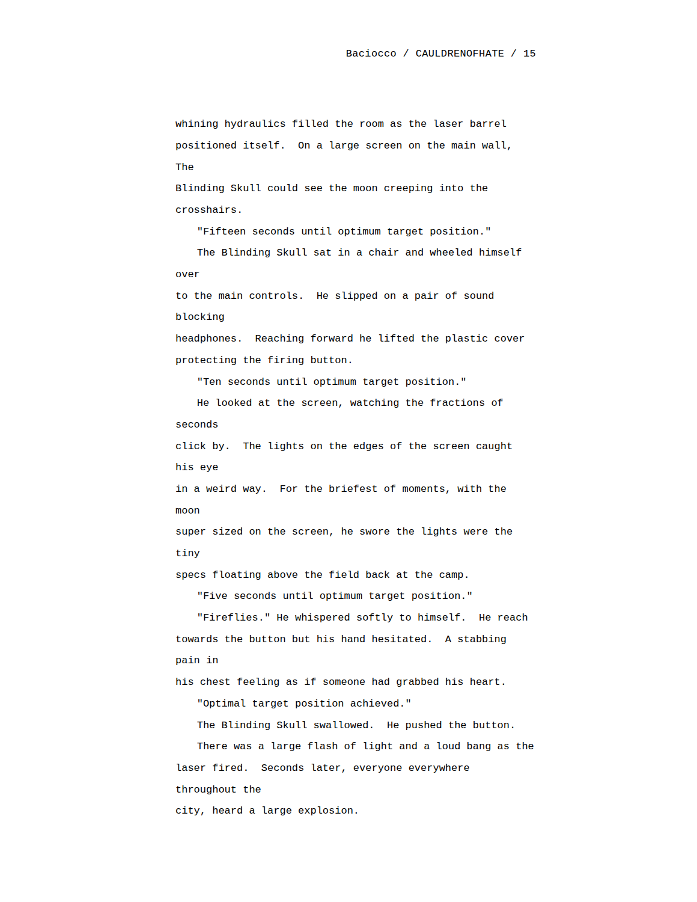Baciocco / CAULDRENOFHATE / 15
whining hydraulics filled the room as the laser barrel
positioned itself. On a large screen on the main wall, The
Blinding Skull could see the moon creeping into the crosshairs.
"Fifteen seconds until optimum target position."
The Blinding Skull sat in a chair and wheeled himself over
to the main controls. He slipped on a pair of sound blocking
headphones. Reaching forward he lifted the plastic cover
protecting the firing button.
"Ten seconds until optimum target position."
He looked at the screen, watching the fractions of seconds
click by. The lights on the edges of the screen caught his eye
in a weird way. For the briefest of moments, with the moon
super sized on the screen, he swore the lights were the tiny
specs floating above the field back at the camp.
"Five seconds until optimum target position."
"Fireflies." He whispered softly to himself. He reach
towards the button but his hand hesitated. A stabbing pain in
his chest feeling as if someone had grabbed his heart.
"Optimal target position achieved."
The Blinding Skull swallowed. He pushed the button.
There was a large flash of light and a loud bang as the
laser fired. Seconds later, everyone everywhere throughout the
city, heard a large explosion.